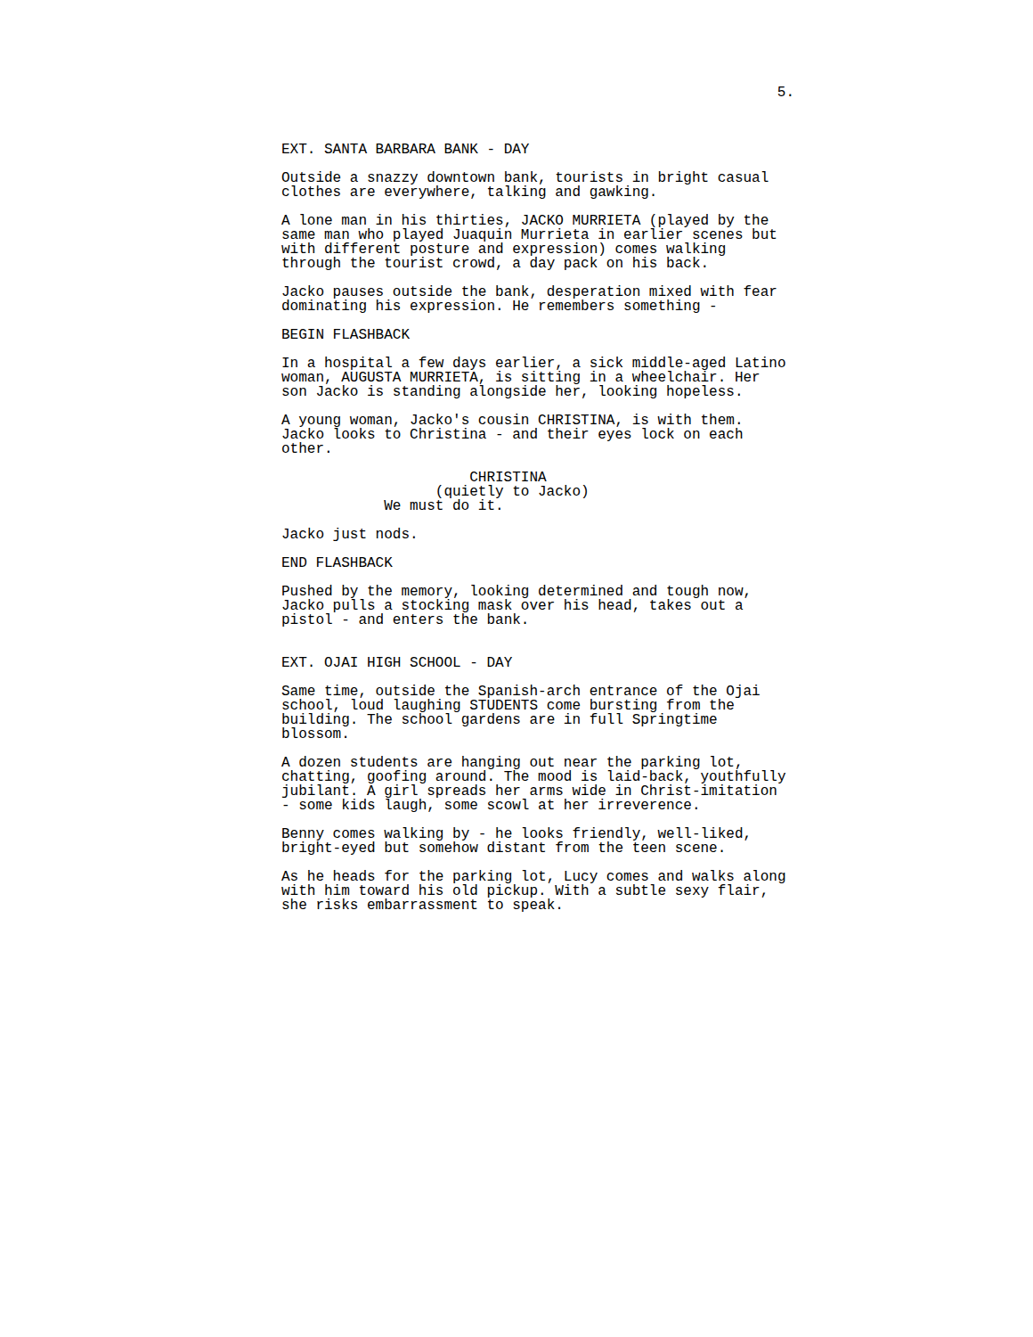5.
EXT. SANTA BARBARA BANK - DAY
Outside a snazzy downtown bank, tourists in bright casual clothes are everywhere, talking and gawking.
A lone man in his thirties, JACKO MURRIETA (played by the same man who played Juaquin Murrieta in earlier scenes but with different posture and expression) comes walking through the tourist crowd, a day pack on his back.
Jacko pauses outside the bank, desperation mixed with fear dominating his expression. He remembers something -
BEGIN FLASHBACK
In a hospital a few days earlier, a sick middle-aged Latino woman, AUGUSTA MURRIETA, is sitting in a wheelchair. Her son Jacko is standing alongside her, looking hopeless.
A young woman, Jacko's cousin CHRISTINA, is with them. Jacko looks to Christina - and their eyes lock on each other.
CHRISTINA
(quietly to Jacko)
We must do it.
Jacko just nods.
END FLASHBACK
Pushed by the memory, looking determined and tough now, Jacko pulls a stocking mask over his head, takes out a pistol - and enters the bank.
EXT. OJAI HIGH SCHOOL - DAY
Same time, outside the Spanish-arch entrance of the Ojai school, loud laughing STUDENTS come bursting from the building. The school gardens are in full Springtime blossom.
A dozen students are hanging out near the parking lot, chatting, goofing around. The mood is laid-back, youthfully jubilant. A girl spreads her arms wide in Christ-imitation - some kids laugh, some scowl at her irreverence.
Benny comes walking by - he looks friendly, well-liked, bright-eyed but somehow distant from the teen scene.
As he heads for the parking lot, Lucy comes and walks along with him toward his old pickup. With a subtle sexy flair, she risks embarrassment to speak.